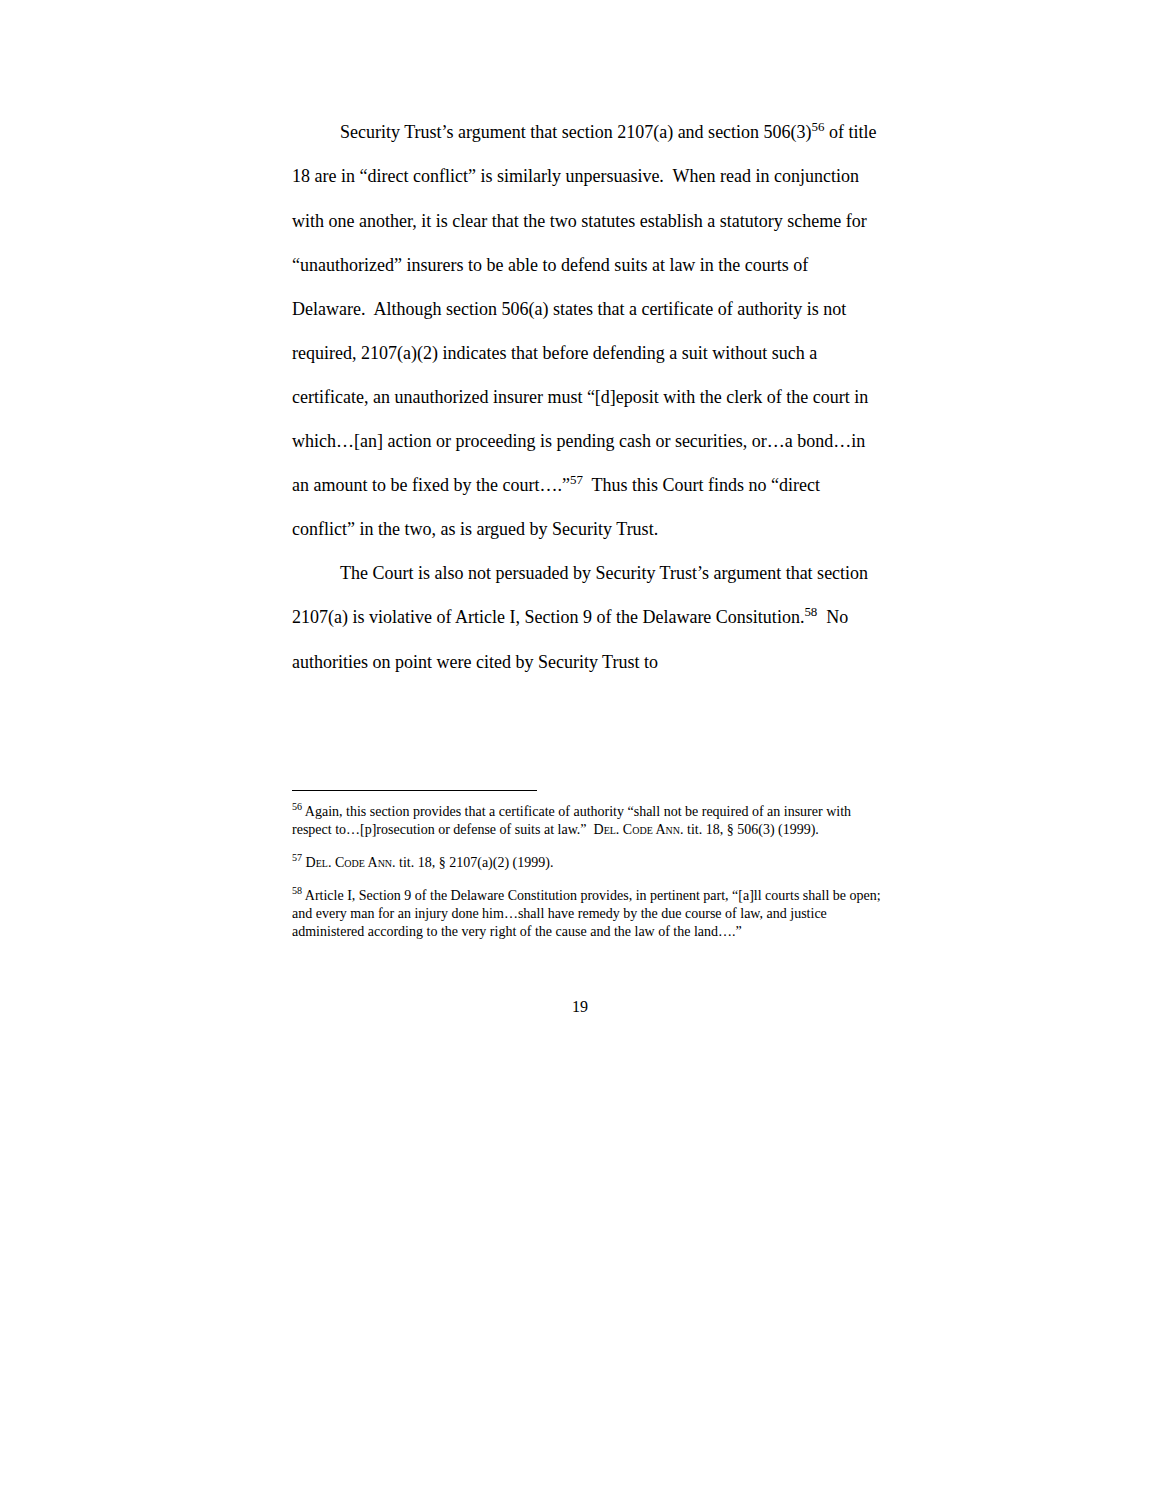Security Trust’s argument that section 2107(a) and section 506(3)56 of title 18 are in “direct conflict” is similarly unpersuasive. When read in conjunction with one another, it is clear that the two statutes establish a statutory scheme for “unauthorized” insurers to be able to defend suits at law in the courts of Delaware. Although section 506(a) states that a certificate of authority is not required, 2107(a)(2) indicates that before defending a suit without such a certificate, an unauthorized insurer must “[d]eposit with the clerk of the court in which…[an] action or proceeding is pending cash or securities, or…a bond…in an amount to be fixed by the court….”57 Thus this Court finds no “direct conflict” in the two, as is argued by Security Trust.
The Court is also not persuaded by Security Trust’s argument that section 2107(a) is violative of Article I, Section 9 of the Delaware Consitution.58 No authorities on point were cited by Security Trust to
56 Again, this section provides that a certificate of authority “shall not be required of an insurer with respect to…[p]rosecution or defense of suits at law.” Del. Code Ann. tit. 18, § 506(3) (1999).
57 Del. Code Ann. tit. 18, § 2107(a)(2) (1999).
58 Article I, Section 9 of the Delaware Constitution provides, in pertinent part, “[a]ll courts shall be open; and every man for an injury done him…shall have remedy by the due course of law, and justice administered according to the very right of the cause and the law of the land….”
19